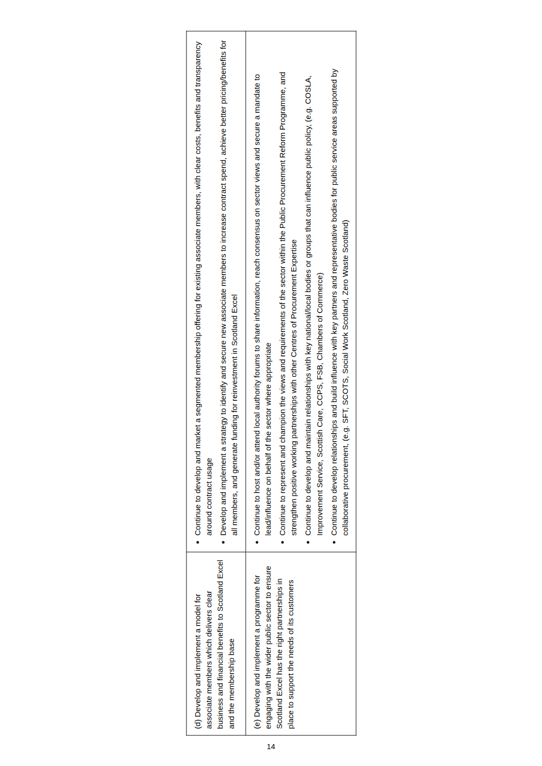| (d) Develop and implement a model for associate members which delivers clear business and financial benefits to Scotland Excel and the membership base | Continue to develop and market a segmented membership offering for existing associate members, with clear costs, benefits and transparency around contract usage Develop and implement a strategy to identify and secure new associate members to increase contract spend, achieve better pricing/benefits for all members, and generate funding for reinvestment in Scotland Excel |
| (e) Develop and implement a programme for engaging with the wider public sector to ensure Scotland Excel has the right partnerships in place to support the needs of its customers | Continue to host and/or attend local authority forums to share information, reach consensus on sector views and secure a mandate to lead/influence on behalf of the sector where appropriate Continue to represent and champion the views and requirements of the sector within the Public Procurement Reform Programme, and strengthen positive working partnerships with other Centres of Procurement Expertise Continue to develop and maintain relationships with key national/local bodies or groups that can influence public policy, (e.g. COSLA, Improvement Service, Scottish Care, CCPS, FSB, Chambers of Commerce) Continue to develop relationships and build influence with key partners and representative bodies for public service areas supported by collaborative procurement, (e.g. SFT, SCOTS, Social Work Scotland, Zero Waste Scotland) |
14